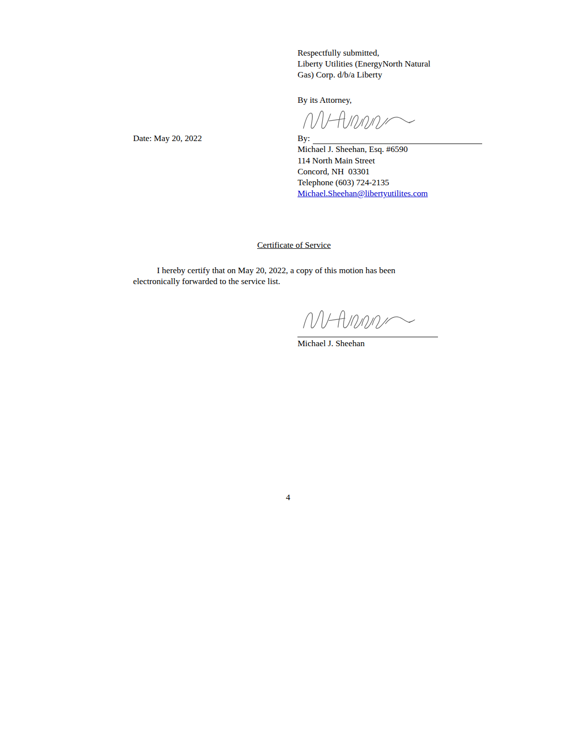Respectfully submitted,
Liberty Utilities (EnergyNorth Natural Gas) Corp. d/b/a Liberty
By its Attorney,
Date: May 20, 2022
By:
Michael J. Sheehan, Esq. #6590
114 North Main Street
Concord, NH 03301
Telephone (603) 724-2135
Michael.Sheehan@libertyutilites.com
Certificate of Service
I hereby certify that on May 20, 2022, a copy of this motion has been electronically forwarded to the service list.
Michael J. Sheehan
4